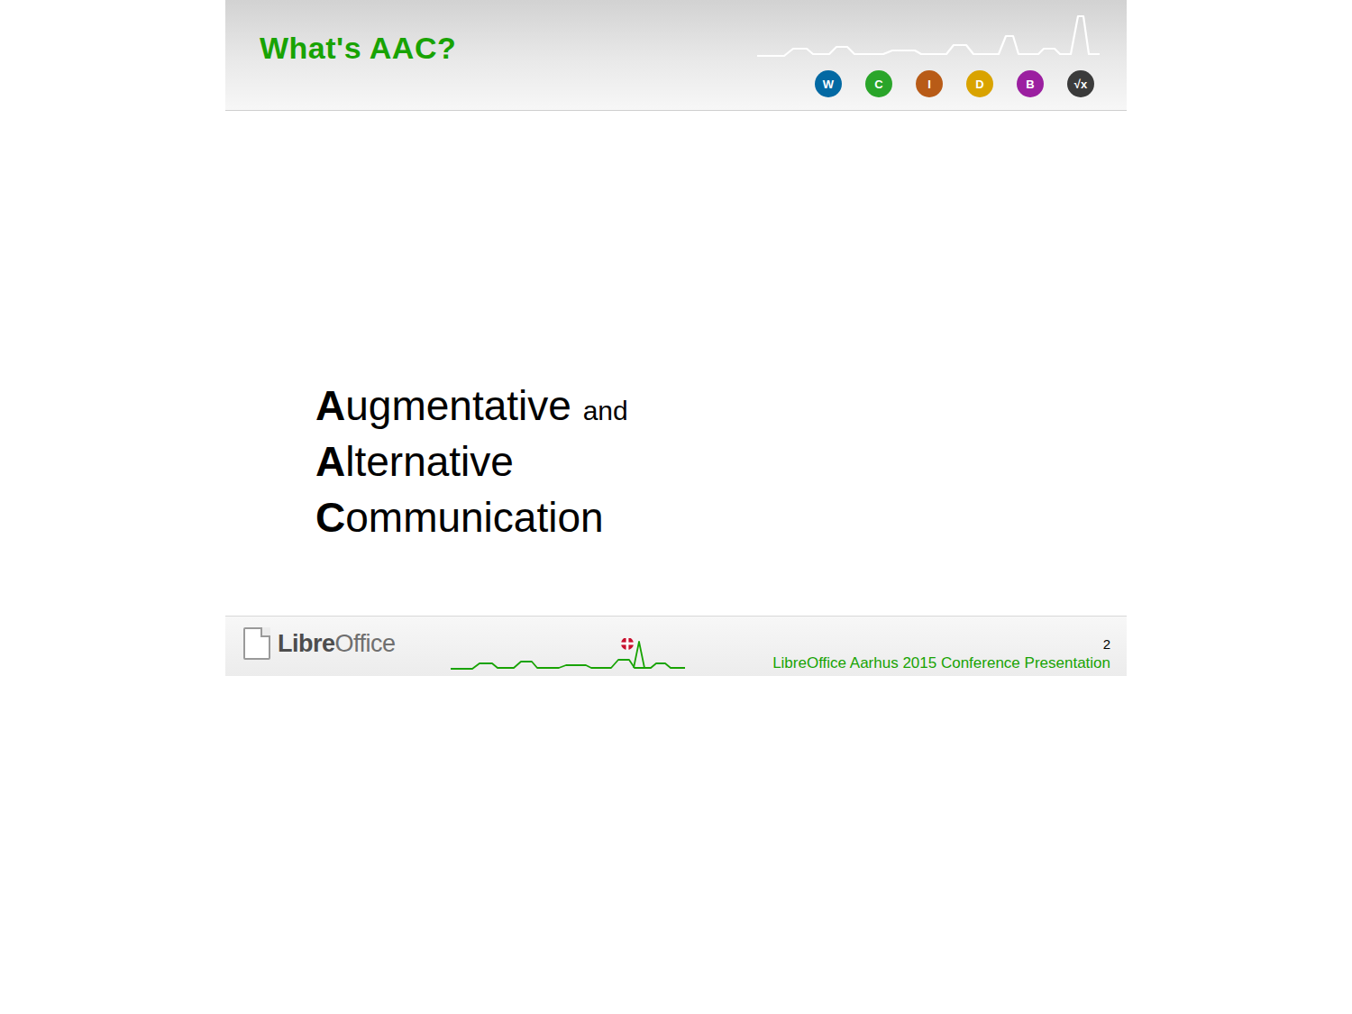What's AAC?
W C I D B √x
Augmentative and
Alternative
Communication
Libre Office
2
LibreOffice Aarhus 2015 Conference Presentation